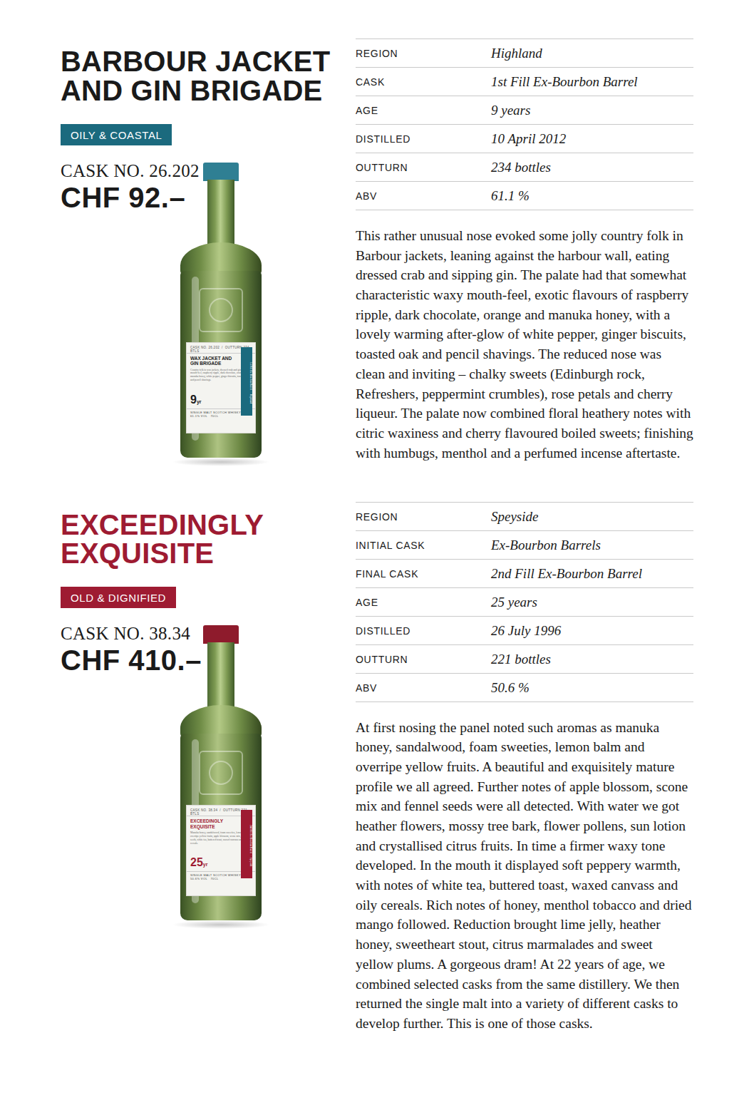Barbour Jacket
and Gin Brigade
Oily & Coastal
CASK NO. 26.202
CHF 92.–
CASK NO. 26.202 / OUTTURN 234 BTLS
Wax Jacket and
Gin Brigade
Country folk in wax jackets, dressed crab and gin, waxy mouth-feel, raspberry ripple, dark chocolate, orange, manuka honey, white pepper, ginger biscuits, toasted oak and pencil shavings.
9yr
Single Malt Scotch Whisky 61.1% vol 70cl
1st Fill Ex-Bourbon Barrel · Highland
| Region | Highland |
| Cask | 1st Fill Ex-Bourbon Barrel |
| Age | 9 years |
| Distilled | 10 April 2012 |
| Outturn | 234 bottles |
| ABV | 61.1 % |
This rather unusual nose evoked some jolly country folk in Barbour jackets, leaning against the harbour wall, eating dressed crab and sipping gin. The palate had that somewhat characteristic waxy mouth-feel, exotic flavours of raspberry ripple, dark chocolate, orange and manuka honey, with a lovely warming after-glow of white pepper, ginger biscuits, toasted oak and pencil shavings. The reduced nose was clean and inviting – chalky sweets (Edinburgh rock, Refreshers, peppermint crumbles), rose petals and cherry liqueur. The palate now combined floral heathery notes with citric waxiness and cherry flavoured boiled sweets; finishing with humbugs, menthol and a perfumed incense aftertaste.
Exceedingly
Exquisite
Old & Dignified
CASK NO. 38.34
CHF 410.–
CASK NO. 38.34 / OUTTURN 221 BTLS
Exceedingly
Exquisite
Manuka honey, sandalwood, foam sweeties, lemon balm, overripe yellow fruits, apple blossom, scone mix, fennel seeds, white tea, buttered toast, waxed canvass and oily cereals.
25yr
Single Malt Scotch Whisky 50.6% vol 70cl
2nd Fill Ex-Bourbon Barrel · Speyside
| Region | Speyside |
| Initial Cask | Ex-Bourbon Barrels |
| Final Cask | 2nd Fill Ex-Bourbon Barrel |
| Age | 25 years |
| Distilled | 26 July 1996 |
| Outturn | 221 bottles |
| ABV | 50.6 % |
At first nosing the panel noted such aromas as manuka honey, sandalwood, foam sweeties, lemon balm and overripe yellow fruits. A beautiful and exquisitely mature profile we all agreed. Further notes of apple blossom, scone mix and fennel seeds were all detected. With water we got heather flowers, mossy tree bark, flower pollens, sun lotion and crystallised citrus fruits. In time a firmer waxy tone developed. In the mouth it displayed soft peppery warmth, with notes of white tea, buttered toast, waxed canvass and oily cereals. Rich notes of honey, menthol tobacco and dried mango followed. Reduction brought lime jelly, heather honey, sweetheart stout, citrus marmalades and sweet yellow plums. A gorgeous dram! At 22 years of age, we combined selected casks from the same distillery. We then returned the single malt into a variety of different casks to develop further. This is one of those casks.